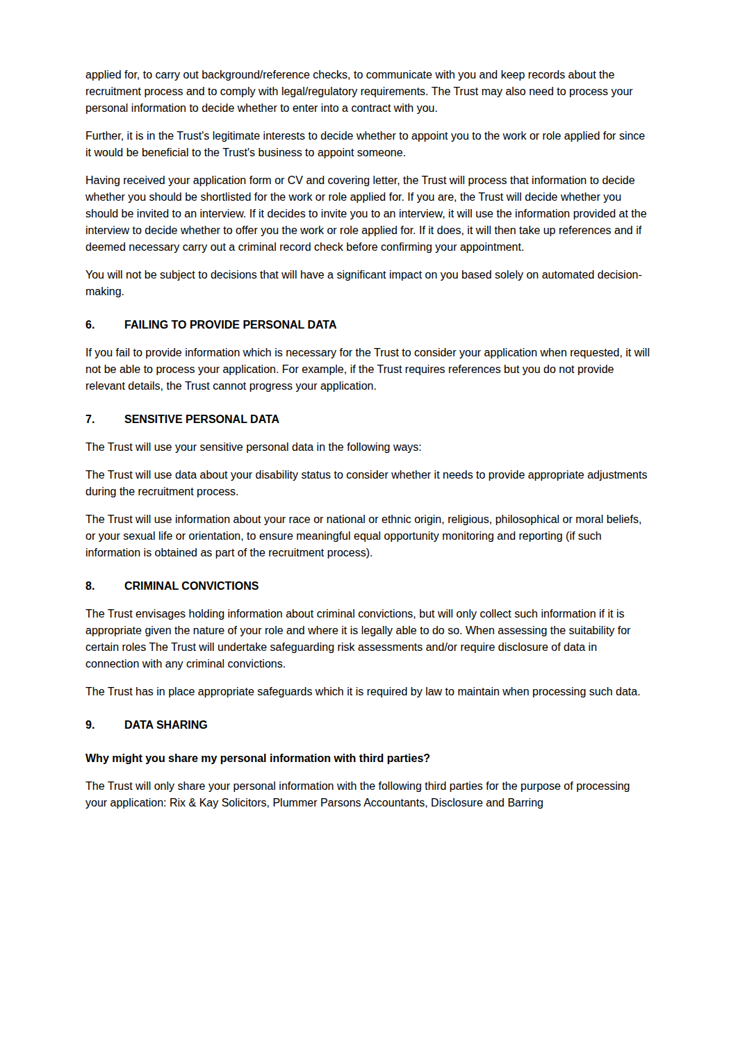applied for, to carry out background/reference checks, to communicate with you and keep records about the recruitment process and to comply with legal/regulatory requirements. The Trust may also need to process your personal information to decide whether to enter into a contract with you.
Further, it is in the Trust's legitimate interests to decide whether to appoint you to the work or role applied for since it would be beneficial to the Trust's business to appoint someone.
Having received your application form or CV and covering letter, the Trust will process that information to decide whether you should be shortlisted for the work or role applied for. If you are, the Trust will decide whether you should be invited to an interview. If it decides to invite you to an interview, it will use the information provided at the interview to decide whether to offer you the work or role applied for. If it does, it will then take up references and if deemed necessary carry out a criminal record check before confirming your appointment.
You will not be subject to decisions that will have a significant impact on you based solely on automated decision-making.
6. FAILING TO PROVIDE PERSONAL DATA
If you fail to provide information which is necessary for the Trust to consider your application when requested, it will not be able to process your application. For example, if the Trust requires references but you do not provide relevant details, the Trust cannot progress your application.
7. SENSITIVE PERSONAL DATA
The Trust will use your sensitive personal data in the following ways:
The Trust will use data about your disability status to consider whether it needs to provide appropriate adjustments during the recruitment process.
The Trust will use information about your race or national or ethnic origin, religious, philosophical or moral beliefs, or your sexual life or orientation, to ensure meaningful equal opportunity monitoring and reporting (if such information is obtained as part of the recruitment process).
8. CRIMINAL CONVICTIONS
The Trust envisages holding information about criminal convictions, but will only collect such information if it is appropriate given the nature of your role and where it is legally able to do so. When assessing the suitability for certain roles The Trust will undertake safeguarding risk assessments and/or require disclosure of data in connection with any criminal convictions.
The Trust has in place appropriate safeguards which it is required by law to maintain when processing such data.
9. DATA SHARING
Why might you share my personal information with third parties?
The Trust will only share your personal information with the following third parties for the purpose of processing your application: Rix & Kay Solicitors, Plummer Parsons Accountants, Disclosure and Barring